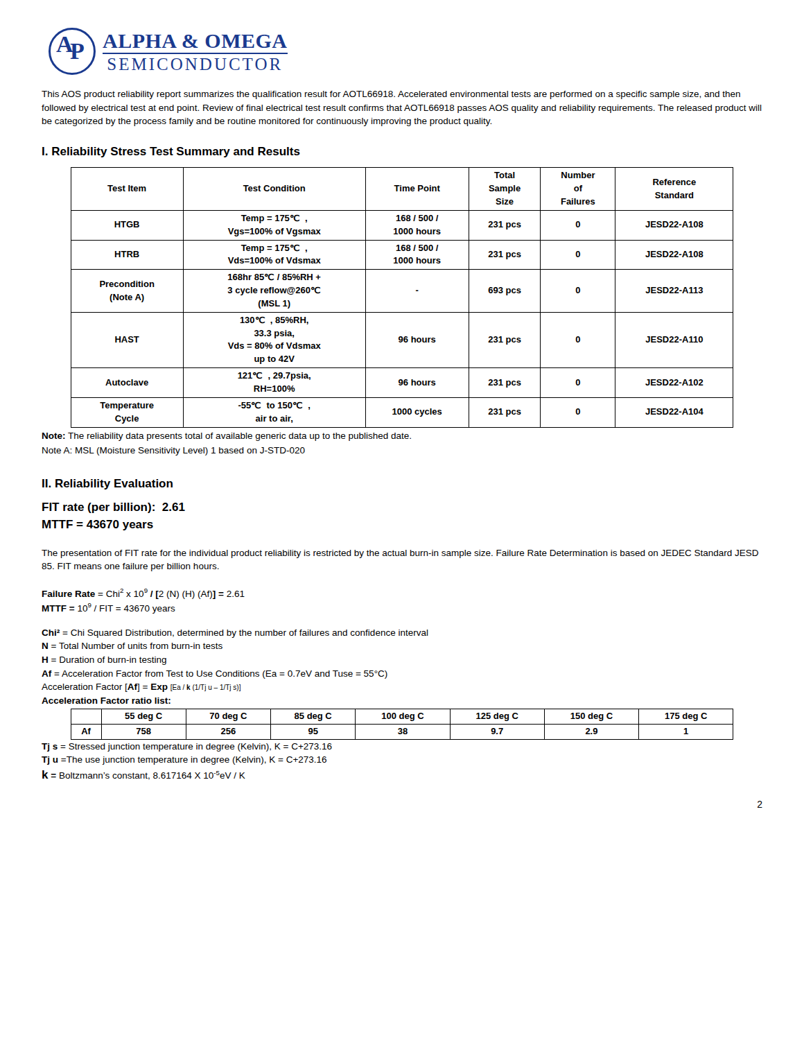ALPHA & OMEGA
SEMICONDUCTOR
This AOS product reliability report summarizes the qualification result for AOTL66918. Accelerated environmental tests are performed on a specific sample size, and then followed by electrical test at end point. Review of final electrical test result confirms that AOTL66918 passes AOS quality and reliability requirements. The released product will be categorized by the process family and be routine monitored for continuously improving the product quality.
I. Reliability Stress Test Summary and Results
| Test Item | Test Condition | Time Point | Total Sample Size | Number of Failures | Reference Standard |
| --- | --- | --- | --- | --- | --- |
| HTGB | Temp = 175℃ , Vgs=100% of Vgsmax | 168 / 500 / 1000 hours | 231 pcs | 0 | JESD22-A108 |
| HTRB | Temp = 175℃ , Vds=100% of Vdsmax | 168 / 500 / 1000 hours | 231 pcs | 0 | JESD22-A108 |
| Precondition (Note A) | 168hr 85℃ / 85%RH + 3 cycle reflow@260℃ (MSL 1) | - | 693 pcs | 0 | JESD22-A113 |
| HAST | 130℃ , 85%RH, 33.3 psia, Vds = 80% of Vdsmax up to 42V | 96 hours | 231 pcs | 0 | JESD22-A110 |
| Autoclave | 121℃ , 29.7psia, RH=100% | 96 hours | 231 pcs | 0 | JESD22-A102 |
| Temperature Cycle | -55℃ to 150℃ , air to air, | 1000 cycles | 231 pcs | 0 | JESD22-A104 |
Note: The reliability data presents total of available generic data up to the published date.
Note A: MSL (Moisture Sensitivity Level) 1 based on J-STD-020
II. Reliability Evaluation
FIT rate (per billion): 2.61
MTTF = 43670 years
The presentation of FIT rate for the individual product reliability is restricted by the actual burn-in sample size. Failure Rate Determination is based on JEDEC Standard JESD 85. FIT means one failure per billion hours.
Failure Rate = Chi2 x 109 / [2 (N) (H) (Af)] = 2.61
MTTF = 109 / FIT = 43670 years
Chi² = Chi Squared Distribution, determined by the number of failures and confidence interval
N = Total Number of units from burn-in tests
H = Duration of burn-in testing
Af = Acceleration Factor from Test to Use Conditions (Ea = 0.7eV and Tuse = 55°C)
Acceleration Factor [Af] = Exp [Ea / k (1/Tj u – 1/Tj s)]
Acceleration Factor ratio list:
| | 55 deg C | 70 deg C | 85 deg C | 100 deg C | 125 deg C | 150 deg C | 175 deg C |
| --- | --- | --- | --- | --- | --- | --- | --- |
| Af | 758 | 256 | 95 | 38 | 9.7 | 2.9 | 1 |
Tj s = Stressed junction temperature in degree (Kelvin), K = C+273.16
Tj u =The use junction temperature in degree (Kelvin), K = C+273.16
k = Boltzmann’s constant, 8.617164 X 10-5eV / K
2